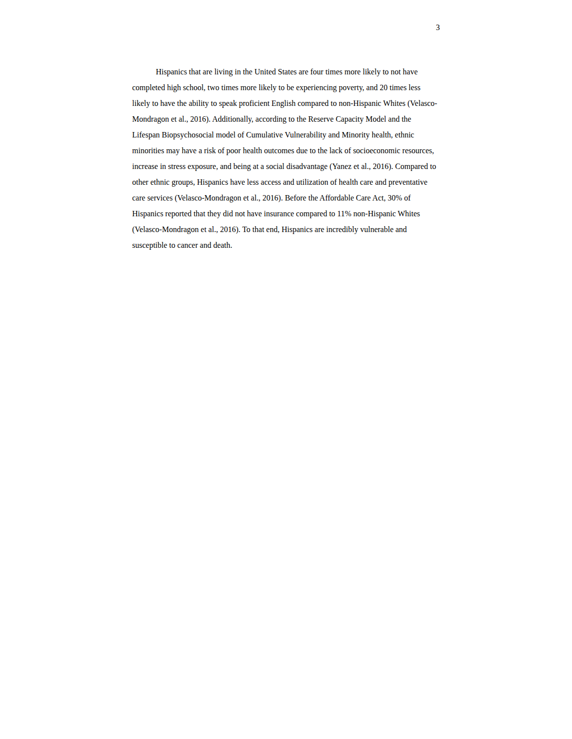3
Hispanics that are living in the United States are four times more likely to not have completed high school, two times more likely to be experiencing poverty, and 20 times less likely to have the ability to speak proficient English compared to non-Hispanic Whites (Velasco-Mondragon et al., 2016). Additionally, according to the Reserve Capacity Model and the Lifespan Biopsychosocial model of Cumulative Vulnerability and Minority health, ethnic minorities may have a risk of poor health outcomes due to the lack of socioeconomic resources, increase in stress exposure, and being at a social disadvantage (Yanez et al., 2016). Compared to other ethnic groups, Hispanics have less access and utilization of health care and preventative care services (Velasco-Mondragon et al., 2016). Before the Affordable Care Act, 30% of Hispanics reported that they did not have insurance compared to 11% non-Hispanic Whites (Velasco-Mondragon et al., 2016). To that end, Hispanics are incredibly vulnerable and susceptible to cancer and death.